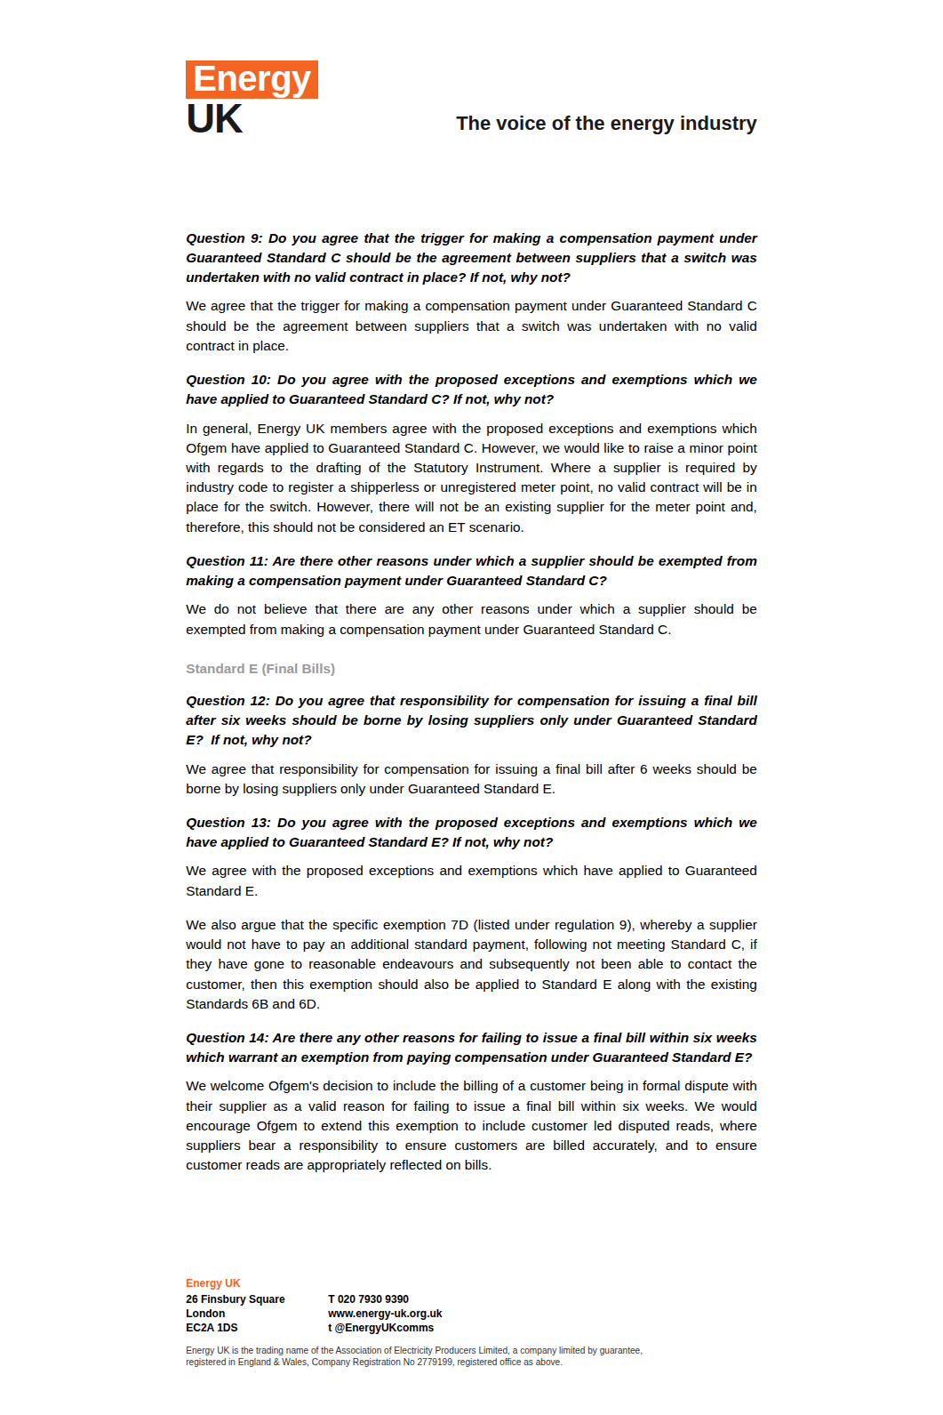Energy
UK
The voice of the energy industry
Question 9: Do you agree that the trigger for making a compensation payment under Guaranteed Standard C should be the agreement between suppliers that a switch was undertaken with no valid contract in place? If not, why not?
We agree that the trigger for making a compensation payment under Guaranteed Standard C should be the agreement between suppliers that a switch was undertaken with no valid contract in place.
Question 10: Do you agree with the proposed exceptions and exemptions which we have applied to Guaranteed Standard C? If not, why not?
In general, Energy UK members agree with the proposed exceptions and exemptions which Ofgem have applied to Guaranteed Standard C. However, we would like to raise a minor point with regards to the drafting of the Statutory Instrument. Where a supplier is required by industry code to register a shipperless or unregistered meter point, no valid contract will be in place for the switch. However, there will not be an existing supplier for the meter point and, therefore, this should not be considered an ET scenario.
Question 11: Are there other reasons under which a supplier should be exempted from making a compensation payment under Guaranteed Standard C?
We do not believe that there are any other reasons under which a supplier should be exempted from making a compensation payment under Guaranteed Standard C.
Standard E (Final Bills)
Question 12: Do you agree that responsibility for compensation for issuing a final bill after six weeks should be borne by losing suppliers only under Guaranteed Standard E? If not, why not?
We agree that responsibility for compensation for issuing a final bill after 6 weeks should be borne by losing suppliers only under Guaranteed Standard E.
Question 13: Do you agree with the proposed exceptions and exemptions which we have applied to Guaranteed Standard E? If not, why not?
We agree with the proposed exceptions and exemptions which have applied to Guaranteed Standard E.
We also argue that the specific exemption 7D (listed under regulation 9), whereby a supplier would not have to pay an additional standard payment, following not meeting Standard C, if they have gone to reasonable endeavours and subsequently not been able to contact the customer, then this exemption should also be applied to Standard E along with the existing Standards 6B and 6D.
Question 14: Are there any other reasons for failing to issue a final bill within six weeks which warrant an exemption from paying compensation under Guaranteed Standard E?
We welcome Ofgem's decision to include the billing of a customer being in formal dispute with their supplier as a valid reason for failing to issue a final bill within six weeks. We would encourage Ofgem to extend this exemption to include customer led disputed reads, where suppliers bear a responsibility to ensure customers are billed accurately, and to ensure customer reads are appropriately reflected on bills.
Energy UK
26 Finsbury Square
T 020 7930 9390
London
www.energy-uk.org.uk
EC2A 1DS
t @EnergyUKcomms
Energy UK is the trading name of the Association of Electricity Producers Limited, a company limited by guarantee,
registered in England & Wales, Company Registration No 2779199, registered office as above.